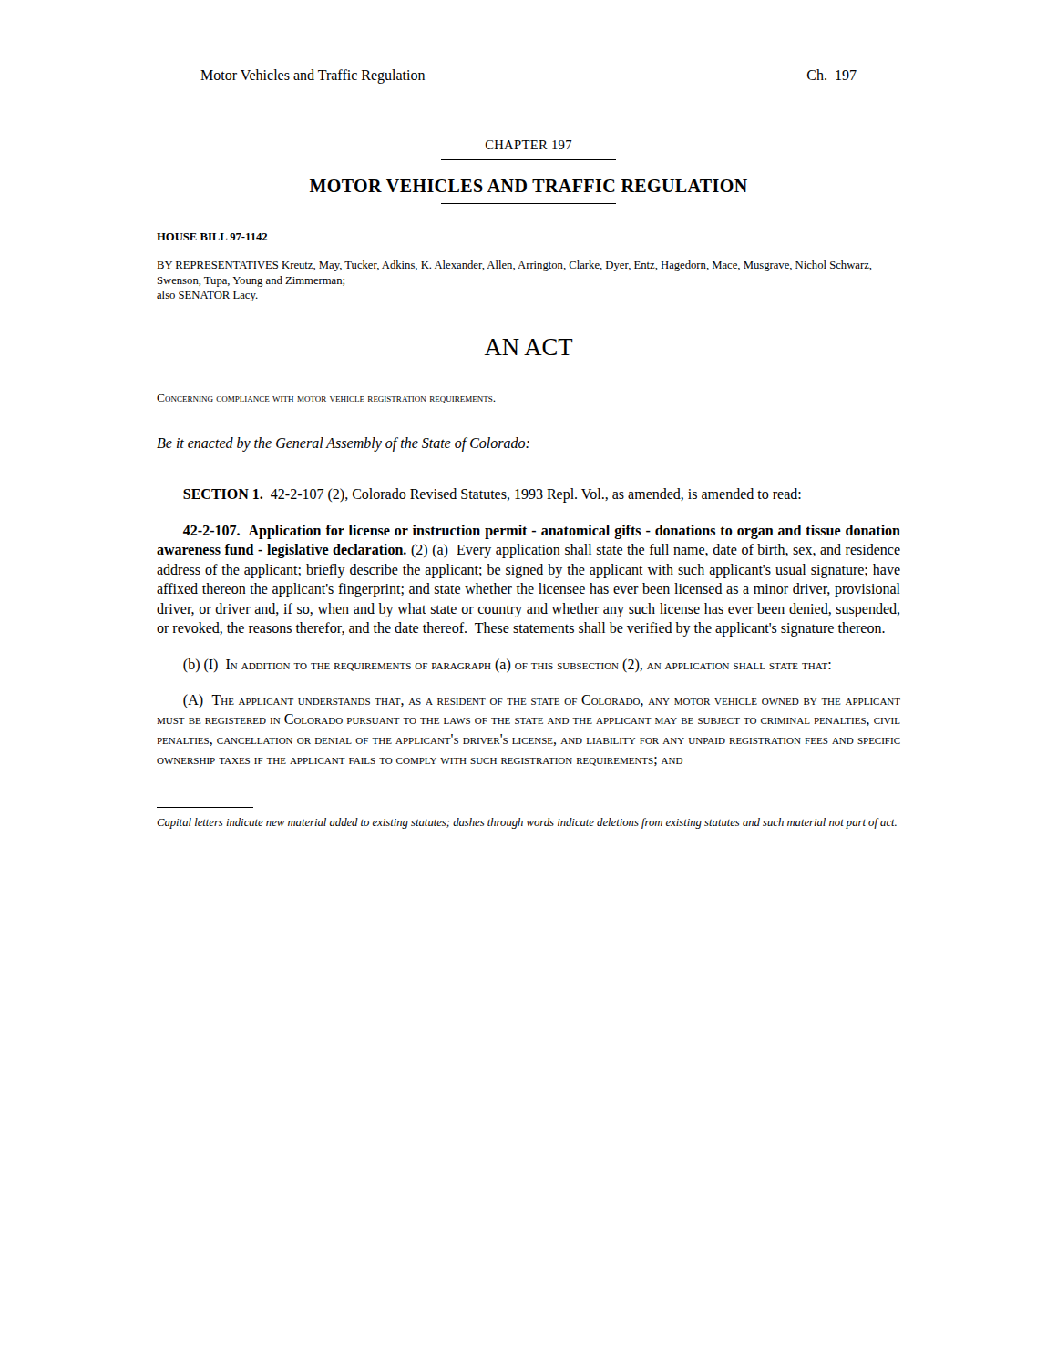Motor Vehicles and Traffic Regulation Ch. 197
CHAPTER 197
MOTOR VEHICLES AND TRAFFIC REGULATION
HOUSE BILL 97-1142
BY REPRESENTATIVES Kreutz, May, Tucker, Adkins, K. Alexander, Allen, Arrington, Clarke, Dyer, Entz, Hagedorn, Mace, Musgrave, Nichol Schwarz, Swenson, Tupa, Young and Zimmerman;
also SENATOR Lacy.
AN ACT
Concerning compliance with motor vehicle registration requirements.
Be it enacted by the General Assembly of the State of Colorado:
SECTION 1. 42-2-107 (2), Colorado Revised Statutes, 1993 Repl. Vol., as amended, is amended to read:
42-2-107. Application for license or instruction permit - anatomical gifts - donations to organ and tissue donation awareness fund - legislative declaration. (2) (a) Every application shall state the full name, date of birth, sex, and residence address of the applicant; briefly describe the applicant; be signed by the applicant with such applicant's usual signature; have affixed thereon the applicant's fingerprint; and state whether the licensee has ever been licensed as a minor driver, provisional driver, or driver and, if so, when and by what state or country and whether any such license has ever been denied, suspended, or revoked, the reasons therefor, and the date thereof. These statements shall be verified by the applicant's signature thereon.
(b) (I) In addition to the requirements of paragraph (a) of this subsection (2), an application shall state that:
(A) The applicant understands that, as a resident of the state of Colorado, any motor vehicle owned by the applicant must be registered in Colorado pursuant to the laws of the state and the applicant may be subject to criminal penalties, civil penalties, cancellation or denial of the applicant's driver's license, and liability for any unpaid registration fees and specific ownership taxes if the applicant fails to comply with such registration requirements; and
Capital letters indicate new material added to existing statutes; dashes through words indicate deletions from existing statutes and such material not part of act.